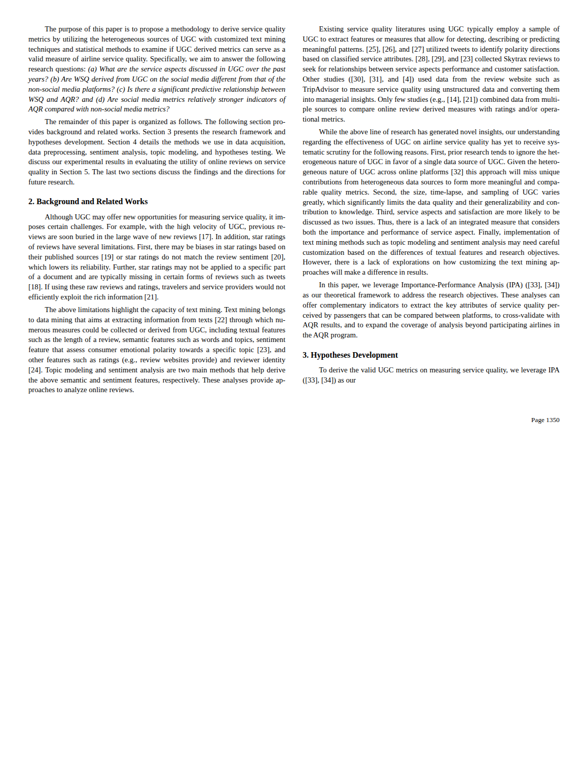The purpose of this paper is to propose a methodology to derive service quality metrics by utilizing the heterogeneous sources of UGC with customized text mining techniques and statistical methods to examine if UGC derived metrics can serve as a valid measure of airline service quality. Specifically, we aim to answer the following research questions: (a) What are the service aspects discussed in UGC over the past years? (b) Are WSQ derived from UGC on the social media different from that of the non-social media platforms? (c) Is there a significant predictive relationship between WSQ and AQR? and (d) Are social media metrics relatively stronger indicators of AQR compared with non-social media metrics?
The remainder of this paper is organized as follows. The following section provides background and related works. Section 3 presents the research framework and hypotheses development. Section 4 details the methods we use in data acquisition, data preprocessing, sentiment analysis, topic modeling, and hypotheses testing. We discuss our experimental results in evaluating the utility of online reviews on service quality in Section 5. The last two sections discuss the findings and the directions for future research.
2. Background and Related Works
Although UGC may offer new opportunities for measuring service quality, it imposes certain challenges. For example, with the high velocity of UGC, previous reviews are soon buried in the large wave of new reviews [17]. In addition, star ratings of reviews have several limitations. First, there may be biases in star ratings based on their published sources [19] or star ratings do not match the review sentiment [20], which lowers its reliability. Further, star ratings may not be applied to a specific part of a document and are typically missing in certain forms of reviews such as tweets [18]. If using these raw reviews and ratings, travelers and service providers would not efficiently exploit the rich information [21].
The above limitations highlight the capacity of text mining. Text mining belongs to data mining that aims at extracting information from texts [22] through which numerous measures could be collected or derived from UGC, including textual features such as the length of a review, semantic features such as words and topics, sentiment feature that assess consumer emotional polarity towards a specific topic [23], and other features such as ratings (e.g., review websites provide) and reviewer identity [24]. Topic modeling and sentiment analysis are two main methods that help derive the above semantic and sentiment features, respectively. These analyses provide approaches to analyze online reviews.
Existing service quality literatures using UGC typically employ a sample of UGC to extract features or measures that allow for detecting, describing or predicting meaningful patterns. [25], [26], and [27] utilized tweets to identify polarity directions based on classified service attributes. [28], [29], and [23] collected Skytrax reviews to seek for relationships between service aspects performance and customer satisfaction. Other studies ([30], [31], and [4]) used data from the review website such as TripAdvisor to measure service quality using unstructured data and converting them into managerial insights. Only few studies (e.g., [14], [21]) combined data from multiple sources to compare online review derived measures with ratings and/or operational metrics.
While the above line of research has generated novel insights, our understanding regarding the effectiveness of UGC on airline service quality has yet to receive systematic scrutiny for the following reasons. First, prior research tends to ignore the heterogeneous nature of UGC in favor of a single data source of UGC. Given the heterogeneous nature of UGC across online platforms [32] this approach will miss unique contributions from heterogeneous data sources to form more meaningful and comparable quality metrics. Second, the size, time-lapse, and sampling of UGC varies greatly, which significantly limits the data quality and their generalizability and contribution to knowledge. Third, service aspects and satisfaction are more likely to be discussed as two issues. Thus, there is a lack of an integrated measure that considers both the importance and performance of service aspect. Finally, implementation of text mining methods such as topic modeling and sentiment analysis may need careful customization based on the differences of textual features and research objectives. However, there is a lack of explorations on how customizing the text mining approaches will make a difference in results.
In this paper, we leverage Importance-Performance Analysis (IPA) ([33], [34]) as our theoretical framework to address the research objectives. These analyses can offer complementary indicators to extract the key attributes of service quality perceived by passengers that can be compared between platforms, to cross-validate with AQR results, and to expand the coverage of analysis beyond participating airlines in the AQR program.
3. Hypotheses Development
To derive the valid UGC metrics on measuring service quality, we leverage IPA ([33], [34]) as our
Page 1350